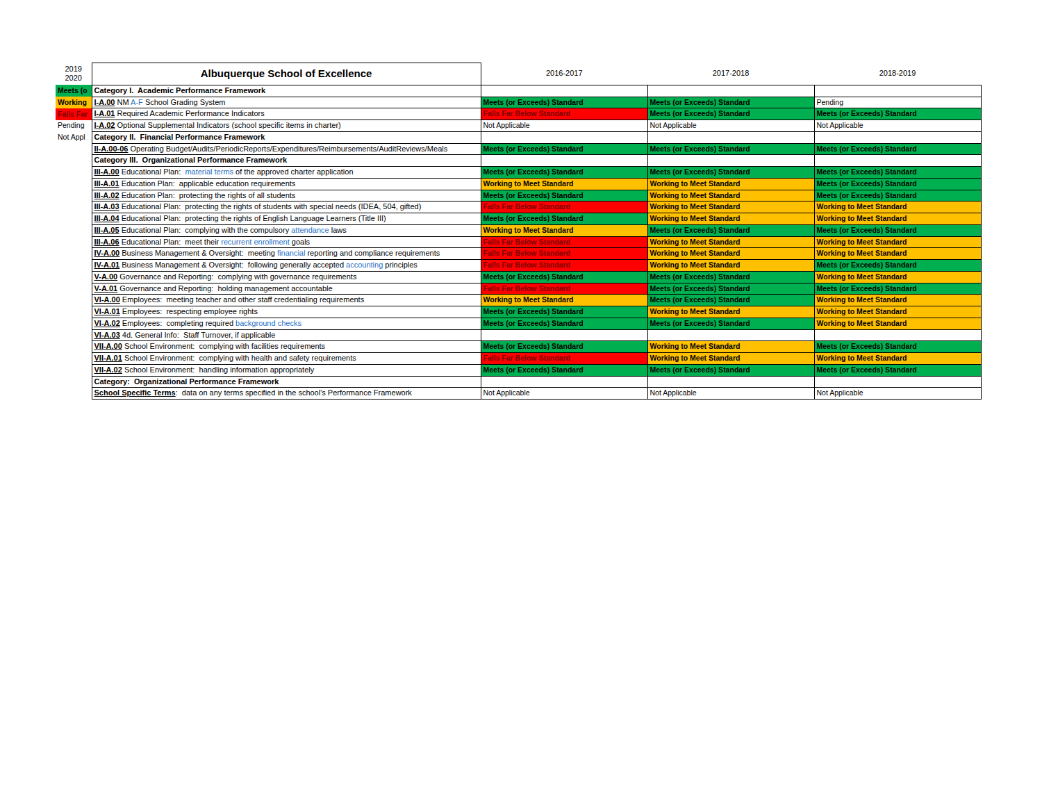| 2019 2020 | Albuquerque School of Excellence | 2016-2017 | 2017-2018 | 2018-2019 |
| Meets (o | Category I. Academic Performance Framework | | | |
| Working | I-A.00 NM A-F School Grading System | Meets (or Exceeds) Standard | Meets (or Exceeds) Standard | Pending |
| Falls Far | I-A.01 Required Academic Performance Indicators | Falls Far Below Standard | Meets (or Exceeds) Standard | Meets (or Exceeds) Standard |
| Pending | I-A.02 Optional Supplemental Indicators (school specific items in charter) | Not Applicable | Not Applicable | Not Applicable |
| Not Appl | Category II. Financial Performance Framework | | | |
| | II-A.00-06 Operating Budget/Audits/PeriodicReports/Expenditures/Reimbursements/AuditReviews/Meals | Meets (or Exceeds) Standard | Meets (or Exceeds) Standard | Meets (or Exceeds) Standard |
| | Category III. Organizational Performance Framework | | | |
| | III-A.00 Educational Plan: material terms of the approved charter application | Meets (or Exceeds) Standard | Meets (or Exceeds) Standard | Meets (or Exceeds) Standard |
| | III-A.01 Education Plan: applicable education requirements | Working to Meet Standard | Working to Meet Standard | Meets (or Exceeds) Standard |
| | III-A.02 Education Plan: protecting the rights of all students | Meets (or Exceeds) Standard | Working to Meet Standard | Meets (or Exceeds) Standard |
| | III-A.03 Educational Plan: protecting the rights of students with special needs (IDEA, 504, gifted) | Falls Far Below Standard | Working to Meet Standard | Working to Meet Standard |
| | III-A.04 Educational Plan: protecting the rights of English Language Learners (Title III) | Meets (or Exceeds) Standard | Working to Meet Standard | Working to Meet Standard |
| | III-A.05 Educational Plan: complying with the compulsory attendance laws | Working to Meet Standard | Meets (or Exceeds) Standard | Meets (or Exceeds) Standard |
| | III-A.06 Educational Plan: meet their recurrent enrollment goals | Falls Far Below Standard | Working to Meet Standard | Working to Meet Standard |
| | IV-A.00 Business Management & Oversight: meeting financial reporting and compliance requirements | Falls Far Below Standard | Working to Meet Standard | Working to Meet Standard |
| | IV-A.01 Business Management & Oversight: following generally accepted accounting principles | Falls Far Below Standard | Working to Meet Standard | Meets (or Exceeds) Standard |
| | V-A.00 Governance and Reporting: complying with governance requirements | Meets (or Exceeds) Standard | Meets (or Exceeds) Standard | Working to Meet Standard |
| | V-A.01 Governance and Reporting: holding management accountable | Falls Far Below Standard | Meets (or Exceeds) Standard | Meets (or Exceeds) Standard |
| | VI-A.00 Employees: meeting teacher and other staff credentialing requirements | Working to Meet Standard | Meets (or Exceeds) Standard | Working to Meet Standard |
| | VI-A.01 Employees: respecting employee rights | Meets (or Exceeds) Standard | Working to Meet Standard | Working to Meet Standard |
| | VI-A.02 Employees: completing required background checks | Meets (or Exceeds) Standard | Meets (or Exceeds) Standard | Working to Meet Standard |
| | VI-A.03 4d. General Info: Staff Turnover, if applicable | | | |
| | VII-A.00 School Environment: complying with facilities requirements | Meets (or Exceeds) Standard | Working to Meet Standard | Meets (or Exceeds) Standard |
| | VII-A.01 School Environment: complying with health and safety requirements | Falls Far Below Standard | Working to Meet Standard | Working to Meet Standard |
| | VII-A.02 School Environment: handling information appropriately | Meets (or Exceeds) Standard | Meets (or Exceeds) Standard | Meets (or Exceeds) Standard |
| | Category: Organizational Performance Framework | | | |
| | School Specific Terms : data on any terms specified in the school's Performance Framework | Not Applicable | Not Applicable | Not Applicable |